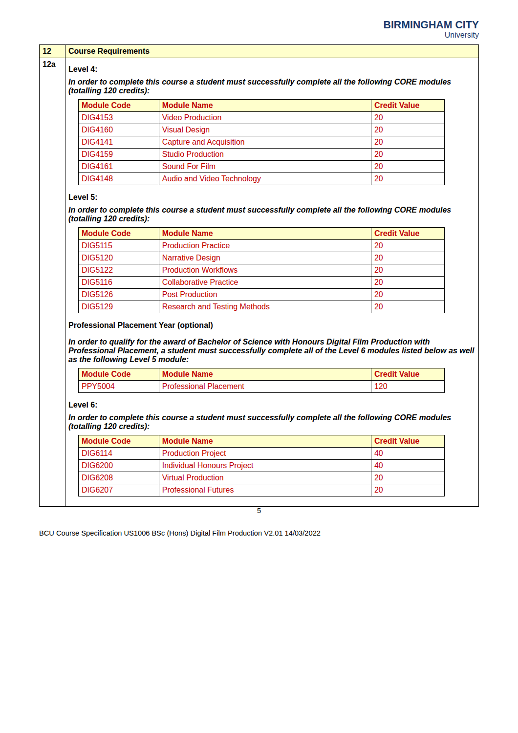BIRMINGHAM CITYUniversity
| 12 | Course Requirements |
| 12a | Level 4: In order to complete this course a student must successfully complete all the following CORE modules (totalling 120 credits): / Module Code / Module Name / Credit Value / / --- / --- / --- / / DIG4153 / Video Production / 20 / / DIG4160 / Visual Design / 20 / / DIG4141 / Capture and Acquisition / 20 / / DIG4159 / Studio Production / 20 / / DIG4161 / Sound For Film / 20 / / DIG4148 / Audio and Video Technology / 20 / Level 5: In order to complete this course a student must successfully complete all the following CORE modules (totalling 120 credits): / Module Code / Module Name / Credit Value / / --- / --- / --- / / DIG5115 / Production Practice / 20 / / DIG5120 / Narrative Design / 20 / / DIG5122 / Production Workflows / 20 / / DIG5116 / Collaborative Practice / 20 / / DIG5126 / Post Production / 20 / / DIG5129 / Research and Testing Methods / 20 / Professional Placement Year (optional) In order to qualify for the award of Bachelor of Science with Honours Digital Film Production with Professional Placement, a student must successfully complete all of the Level 6 modules listed below as well as the following Level 5 module: / Module Code / Module Name / Credit Value / / --- / --- / --- / / PPY5004 / Professional Placement / 120 / Level 6: In order to complete this course a student must successfully complete all the following CORE modules (totalling 120 credits): / Module Code / Module Name / Credit Value / / --- / --- / --- / / DIG6114 / Production Project / 40 / / DIG6200 / Individual Honours Project / 40 / / DIG6208 / Virtual Production / 20 / / DIG6207 / Professional Futures / 20 / |
5
BCU Course Specification US1006 BSc (Hons) Digital Film Production V2.01 14/03/2022